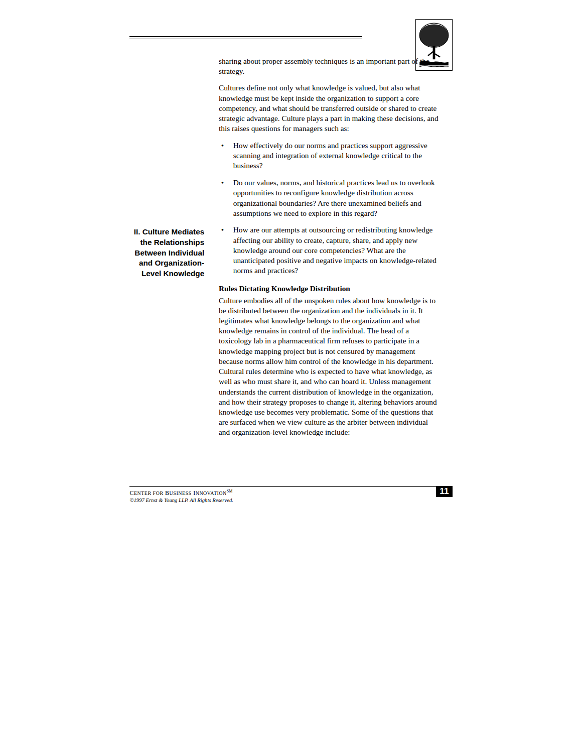II. Culture Mediates the Relationships Between Individual and Organization-Level Knowledge
sharing about proper assembly techniques is an important part of the strategy.
Cultures define not only what knowledge is valued, but also what knowledge must be kept inside the organization to support a core competency, and what should be transferred outside or shared to create strategic advantage. Culture plays a part in making these decisions, and this raises questions for managers such as:
How effectively do our norms and practices support aggressive scanning and integration of external knowledge critical to the business?
Do our values, norms, and historical practices lead us to overlook opportunities to reconfigure knowledge distribution across organizational boundaries? Are there unexamined beliefs and assumptions we need to explore in this regard?
How are our attempts at outsourcing or redistributing knowledge affecting our ability to create, capture, share, and apply new knowledge around our core competencies? What are the unanticipated positive and negative impacts on knowledge-related norms and practices?
Rules Dictating Knowledge Distribution
Culture embodies all of the unspoken rules about how knowledge is to be distributed between the organization and the individuals in it. It legitimates what knowledge belongs to the organization and what knowledge remains in control of the individual. The head of a toxicology lab in a pharmaceutical firm refuses to participate in a knowledge mapping project but is not censured by management because norms allow him control of the knowledge in his department. Cultural rules determine who is expected to have what knowledge, as well as who must share it, and who can hoard it. Unless management understands the current distribution of knowledge in the organization, and how their strategy proposes to change it, altering behaviors around knowledge use becomes very problematic. Some of the questions that are surfaced when we view culture as the arbiter between individual and organization-level knowledge include:
CENTER FOR BUSINESS INNOVATIONSM
©1997 Ernst & Young LLP. All Rights Reserved.
11